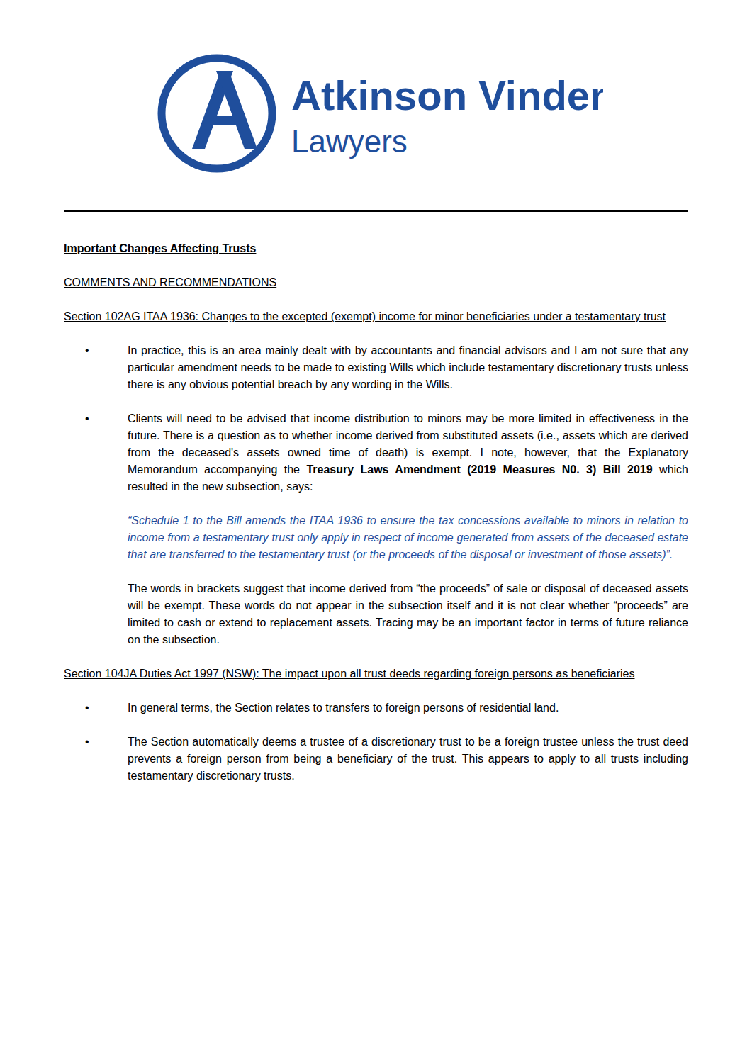Atkinson Vinden Lawyers
Important Changes Affecting Trusts
COMMENTS AND RECOMMENDATIONS
Section 102AG ITAA 1936: Changes to the excepted (exempt) income for minor beneficiaries under a testamentary trust
In practice, this is an area mainly dealt with by accountants and financial advisors and I am not sure that any particular amendment needs to be made to existing Wills which include testamentary discretionary trusts unless there is any obvious potential breach by any wording in the Wills.
Clients will need to be advised that income distribution to minors may be more limited in effectiveness in the future. There is a question as to whether income derived from substituted assets (i.e., assets which are derived from the deceased's assets owned time of death) is exempt. I note, however, that the Explanatory Memorandum accompanying the Treasury Laws Amendment (2019 Measures N0. 3) Bill 2019 which resulted in the new subsection, says:
“Schedule 1 to the Bill amends the ITAA 1936 to ensure the tax concessions available to minors in relation to income from a testamentary trust only apply in respect of income generated from assets of the deceased estate that are transferred to the testamentary trust (or the proceeds of the disposal or investment of those assets)”.
The words in brackets suggest that income derived from “the proceeds” of sale or disposal of deceased assets will be exempt. These words do not appear in the subsection itself and it is not clear whether “proceeds” are limited to cash or extend to replacement assets. Tracing may be an important factor in terms of future reliance on the subsection.
Section 104JA Duties Act 1997 (NSW): The impact upon all trust deeds regarding foreign persons as beneficiaries
In general terms, the Section relates to transfers to foreign persons of residential land.
The Section automatically deems a trustee of a discretionary trust to be a foreign trustee unless the trust deed prevents a foreign person from being a beneficiary of the trust. This appears to apply to all trusts including testamentary discretionary trusts.